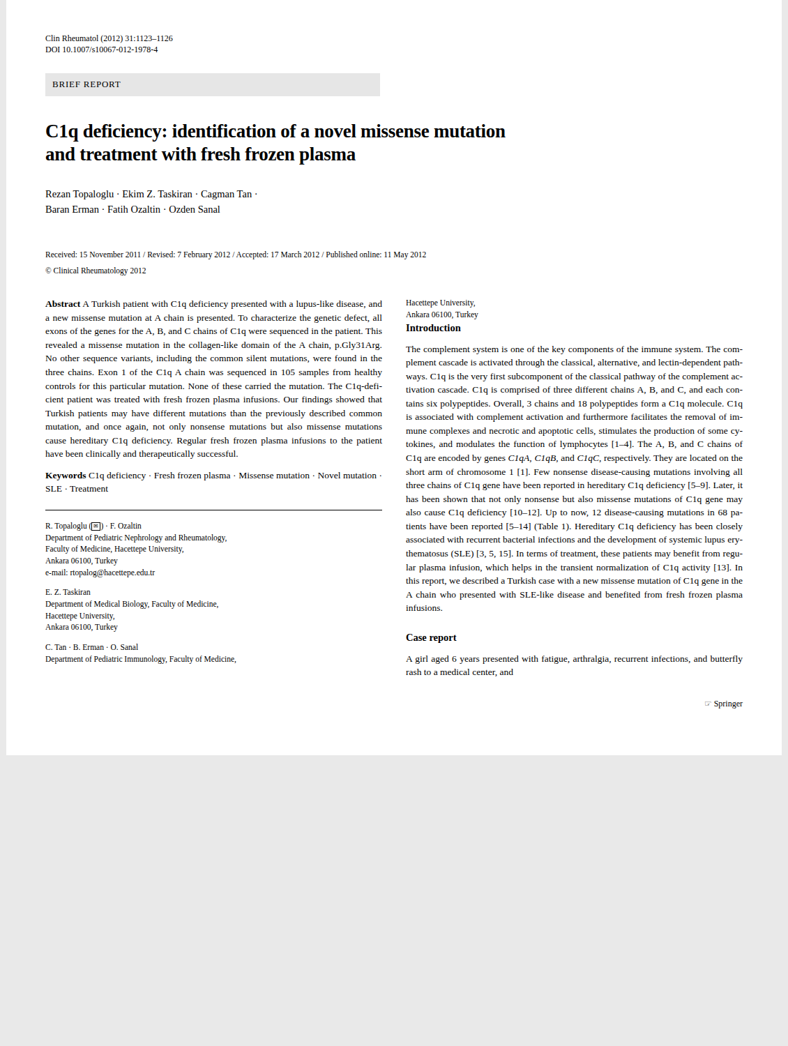Clin Rheumatol (2012) 31:1123–1126
DOI 10.1007/s10067-012-1978-4
BRIEF REPORT
C1q deficiency: identification of a novel missense mutation
and treatment with fresh frozen plasma
Rezan Topaloglu · Ekim Z. Taskiran · Cagman Tan ·
Baran Erman · Fatih Ozaltin · Ozden Sanal
Received: 15 November 2011 / Revised: 7 February 2012 / Accepted: 17 March 2012 / Published online: 11 May 2012
© Clinical Rheumatology 2012
Abstract A Turkish patient with C1q deficiency presented with a lupus-like disease, and a new missense mutation at A chain is presented. To characterize the genetic defect, all exons of the genes for the A, B, and C chains of C1q were sequenced in the patient. This revealed a missense mutation in the collagen-like domain of the A chain, p.Gly31Arg. No other sequence variants, including the common silent mutations, were found in the three chains. Exon 1 of the C1q A chain was sequenced in 105 samples from healthy controls for this particular mutation. None of these carried the mutation. The C1q-deficient patient was treated with fresh frozen plasma infusions. Our findings showed that Turkish patients may have different mutations than the previously described common mutation, and once again, not only nonsense mutations but also missense mutations cause hereditary C1q deficiency. Regular fresh frozen plasma infusions to the patient have been clinically and therapeutically successful.
Keywords C1q deficiency · Fresh frozen plasma · Missense mutation · Novel mutation · SLE · Treatment
R. Topaloglu (✉) · F. Ozaltin
Department of Pediatric Nephrology and Rheumatology,
Faculty of Medicine, Hacettepe University,
Ankara 06100, Turkey
e-mail: rtopalog@hacettepe.edu.tr
E. Z. Taskiran
Department of Medical Biology, Faculty of Medicine,
Hacettepe University,
Ankara 06100, Turkey
C. Tan · B. Erman · O. Sanal
Department of Pediatric Immunology, Faculty of Medicine,
Hacettepe University,
Ankara 06100, Turkey
Introduction
The complement system is one of the key components of the immune system. The complement cascade is activated through the classical, alternative, and lectin-dependent pathways. C1q is the very first subcomponent of the classical pathway of the complement activation cascade. C1q is comprised of three different chains A, B, and C, and each contains six polypeptides. Overall, 3 chains and 18 polypeptides form a C1q molecule. C1q is associated with complement activation and furthermore facilitates the removal of immune complexes and necrotic and apoptotic cells, stimulates the production of some cytokines, and modulates the function of lymphocytes [1–4]. The A, B, and C chains of C1q are encoded by genes C1qA, C1qB, and C1qC, respectively. They are located on the short arm of chromosome 1 [1]. Few nonsense disease-causing mutations involving all three chains of C1q gene have been reported in hereditary C1q deficiency [5–9]. Later, it has been shown that not only nonsense but also missense mutations of C1q gene may also cause C1q deficiency [10–12]. Up to now, 12 disease-causing mutations in 68 patients have been reported [5–14] (Table 1). Hereditary C1q deficiency has been closely associated with recurrent bacterial infections and the development of systemic lupus erythematosus (SLE) [3, 5, 15]. In terms of treatment, these patients may benefit from regular plasma infusion, which helps in the transient normalization of C1q activity [13]. In this report, we described a Turkish case with a new missense mutation of C1q gene in the A chain who presented with SLE-like disease and benefited from fresh frozen plasma infusions.
Case report
A girl aged 6 years presented with fatigue, arthralgia, recurrent infections, and butterfly rash to a medical center, and
☞ Springer